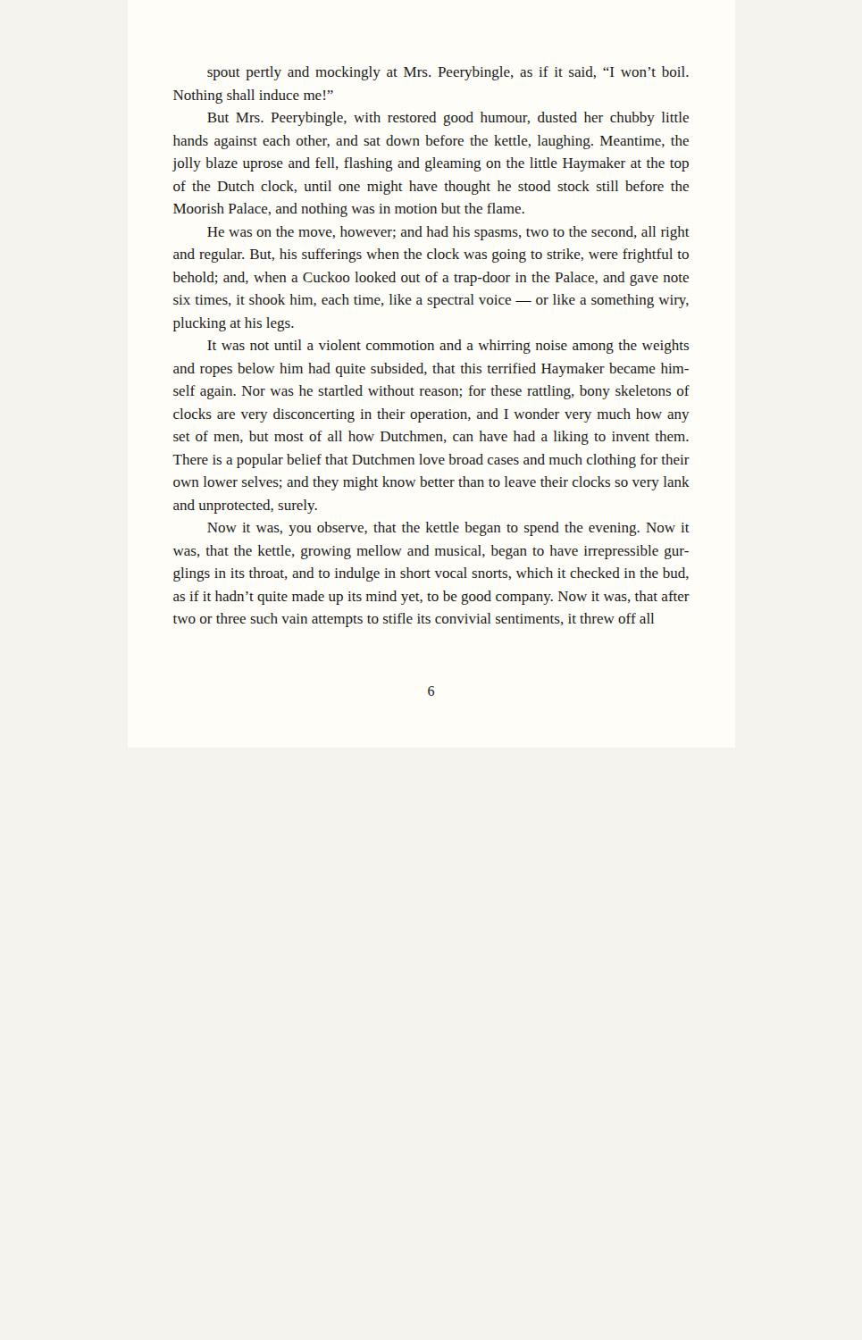spout pertly and mockingly at Mrs. Peerybingle, as if it said, “I won’t boil. Nothing shall induce me!”
But Mrs. Peerybingle, with restored good humour, dusted her chubby little hands against each other, and sat down before the kettle, laughing. Meantime, the jolly blaze uprose and fell, flashing and gleaming on the little Haymaker at the top of the Dutch clock, until one might have thought he stood stock still before the Moorish Palace, and nothing was in motion but the flame.
He was on the move, however; and had his spasms, two to the second, all right and regular. But, his sufferings when the clock was going to strike, were frightful to behold; and, when a Cuckoo looked out of a trap-door in the Palace, and gave note six times, it shook him, each time, like a spectral voice — or like a something wiry, plucking at his legs.
It was not until a violent commotion and a whirring noise among the weights and ropes below him had quite subsided, that this terrified Haymaker became himself again. Nor was he startled without reason; for these rattling, bony skeletons of clocks are very disconcerting in their operation, and I wonder very much how any set of men, but most of all how Dutchmen, can have had a liking to invent them. There is a popular belief that Dutchmen love broad cases and much clothing for their own lower selves; and they might know better than to leave their clocks so very lank and unprotected, surely.
Now it was, you observe, that the kettle began to spend the evening. Now it was, that the kettle, growing mellow and musical, began to have irrepressible gurglings in its throat, and to indulge in short vocal snorts, which it checked in the bud, as if it hadn’t quite made up its mind yet, to be good company. Now it was, that after two or three such vain attempts to stifle its convivial sentiments, it threw off all
6